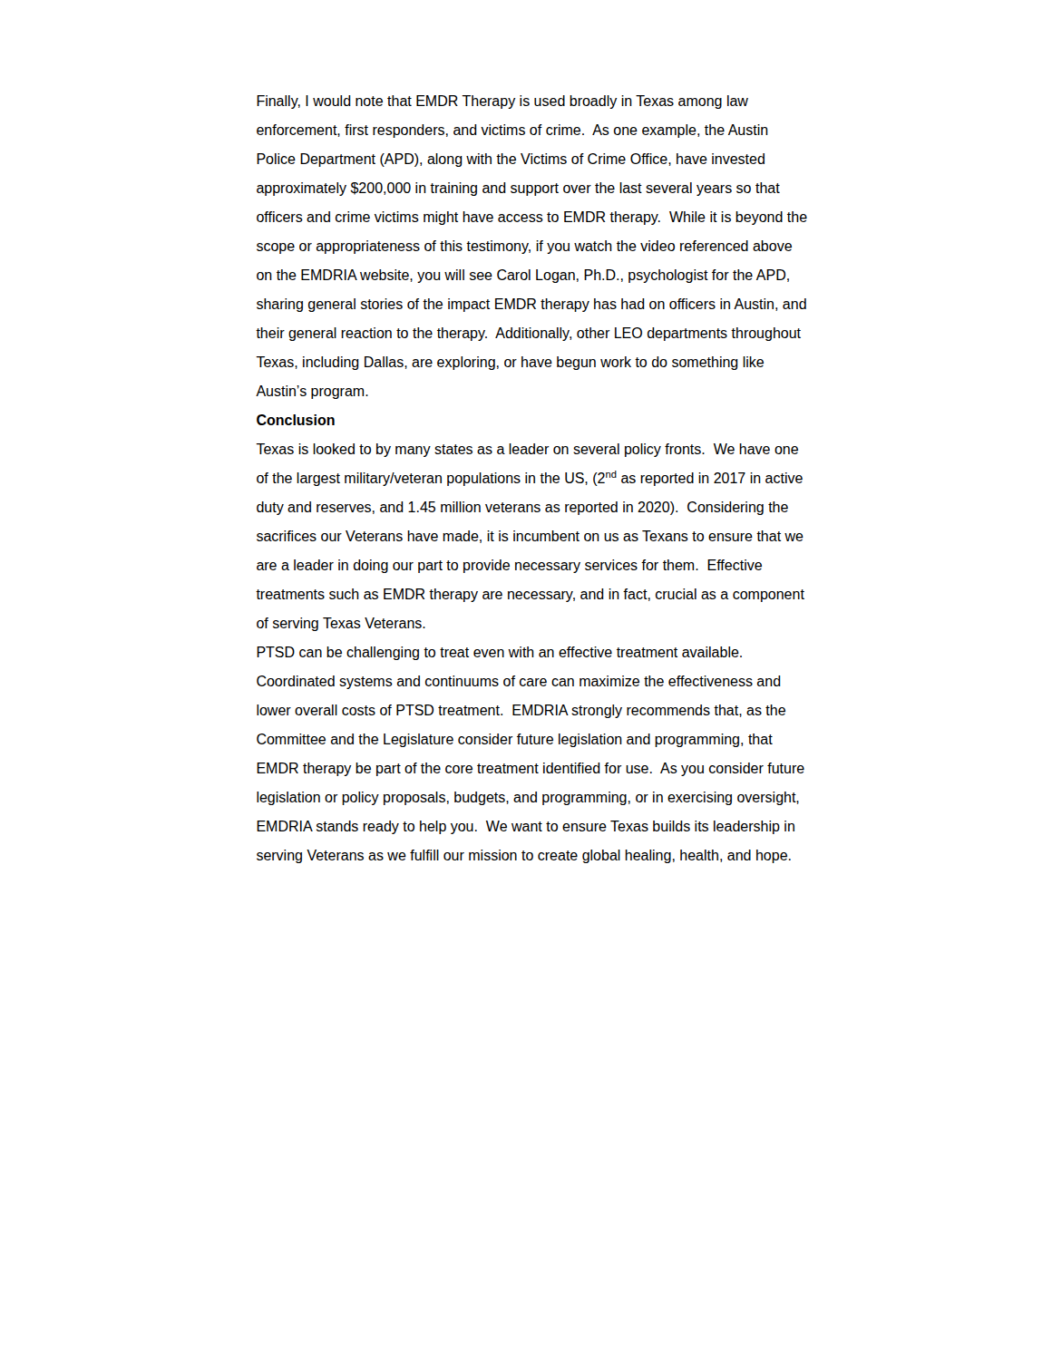Finally, I would note that EMDR Therapy is used broadly in Texas among law enforcement, first responders, and victims of crime. As one example, the Austin Police Department (APD), along with the Victims of Crime Office, have invested approximately $200,000 in training and support over the last several years so that officers and crime victims might have access to EMDR therapy. While it is beyond the scope or appropriateness of this testimony, if you watch the video referenced above on the EMDRIA website, you will see Carol Logan, Ph.D., psychologist for the APD, sharing general stories of the impact EMDR therapy has had on officers in Austin, and their general reaction to the therapy. Additionally, other LEO departments throughout Texas, including Dallas, are exploring, or have begun work to do something like Austin’s program.
Conclusion
Texas is looked to by many states as a leader on several policy fronts. We have one of the largest military/veteran populations in the US, (2nd as reported in 2017 in active duty and reserves, and 1.45 million veterans as reported in 2020). Considering the sacrifices our Veterans have made, it is incumbent on us as Texans to ensure that we are a leader in doing our part to provide necessary services for them. Effective treatments such as EMDR therapy are necessary, and in fact, crucial as a component of serving Texas Veterans.
PTSD can be challenging to treat even with an effective treatment available. Coordinated systems and continuums of care can maximize the effectiveness and lower overall costs of PTSD treatment. EMDRIA strongly recommends that, as the Committee and the Legislature consider future legislation and programming, that EMDR therapy be part of the core treatment identified for use. As you consider future legislation or policy proposals, budgets, and programming, or in exercising oversight, EMDRIA stands ready to help you. We want to ensure Texas builds its leadership in serving Veterans as we fulfill our mission to create global healing, health, and hope.